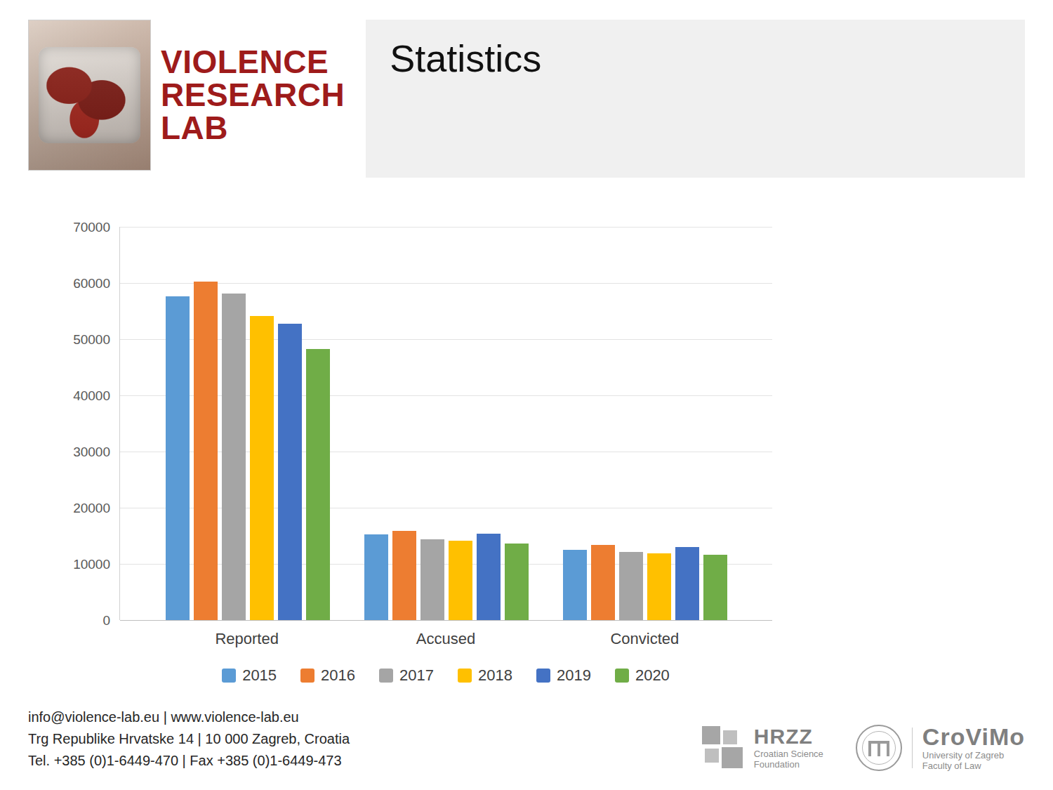Violence Research Lab
Statistics
70000
60000
50000
40000
30000
20000
10000
0
Reported Accused Convicted
2015
2016
2017
2018
2019
2020
info@violence-lab.eu | www.violence-lab.eu
Trg Republike Hrvatske 14 | 10 000 Zagreb, Croatia
Tel. +385 (0)1-6449-470 | Fax +385 (0)1-6449-473
HRZZ Croatian Science Foundation
CroViMo University of Zagreb Faculty of Law